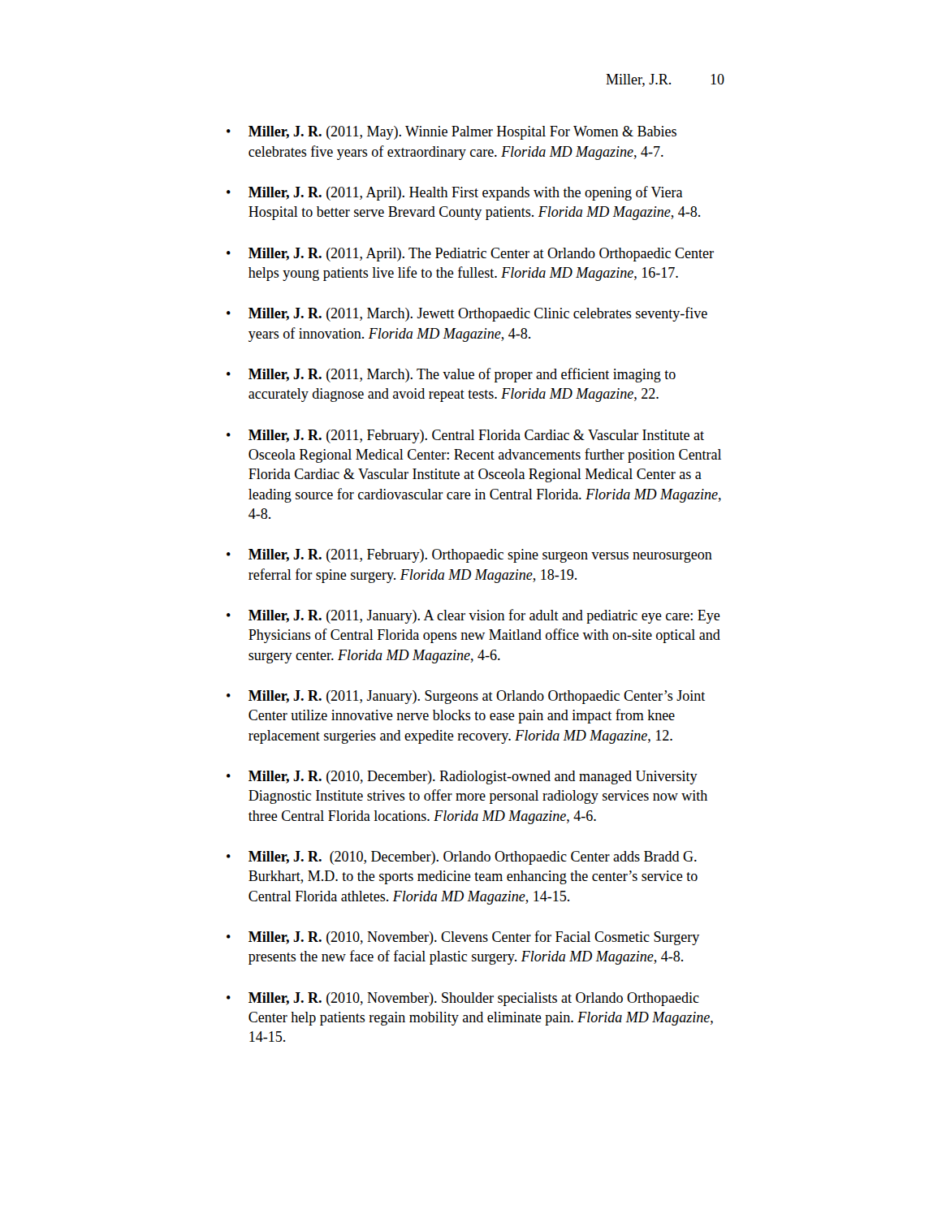Miller, J.R.10
Miller, J. R. (2011, May). Winnie Palmer Hospital For Women & Babies celebrates five years of extraordinary care. Florida MD Magazine, 4-7.
Miller, J. R. (2011, April). Health First expands with the opening of Viera Hospital to better serve Brevard County patients. Florida MD Magazine, 4-8.
Miller, J. R. (2011, April). The Pediatric Center at Orlando Orthopaedic Center helps young patients live life to the fullest. Florida MD Magazine, 16-17.
Miller, J. R. (2011, March). Jewett Orthopaedic Clinic celebrates seventy-five years of innovation. Florida MD Magazine, 4-8.
Miller, J. R. (2011, March). The value of proper and efficient imaging to accurately diagnose and avoid repeat tests. Florida MD Magazine, 22.
Miller, J. R. (2011, February). Central Florida Cardiac & Vascular Institute at Osceola Regional Medical Center: Recent advancements further position Central Florida Cardiac & Vascular Institute at Osceola Regional Medical Center as a leading source for cardiovascular care in Central Florida. Florida MD Magazine, 4-8.
Miller, J. R. (2011, February). Orthopaedic spine surgeon versus neurosurgeon referral for spine surgery. Florida MD Magazine, 18-19.
Miller, J. R. (2011, January). A clear vision for adult and pediatric eye care: Eye Physicians of Central Florida opens new Maitland office with on-site optical and surgery center. Florida MD Magazine, 4-6.
Miller, J. R. (2011, January). Surgeons at Orlando Orthopaedic Center’s Joint Center utilize innovative nerve blocks to ease pain and impact from knee replacement surgeries and expedite recovery. Florida MD Magazine, 12.
Miller, J. R. (2010, December). Radiologist-owned and managed University Diagnostic Institute strives to offer more personal radiology services now with three Central Florida locations. Florida MD Magazine, 4-6.
Miller, J. R. (2010, December). Orlando Orthopaedic Center adds Bradd G. Burkhart, M.D. to the sports medicine team enhancing the center’s service to Central Florida athletes. Florida MD Magazine, 14-15.
Miller, J. R. (2010, November). Clevens Center for Facial Cosmetic Surgery presents the new face of facial plastic surgery. Florida MD Magazine, 4-8.
Miller, J. R. (2010, November). Shoulder specialists at Orlando Orthopaedic Center help patients regain mobility and eliminate pain. Florida MD Magazine, 14-15.